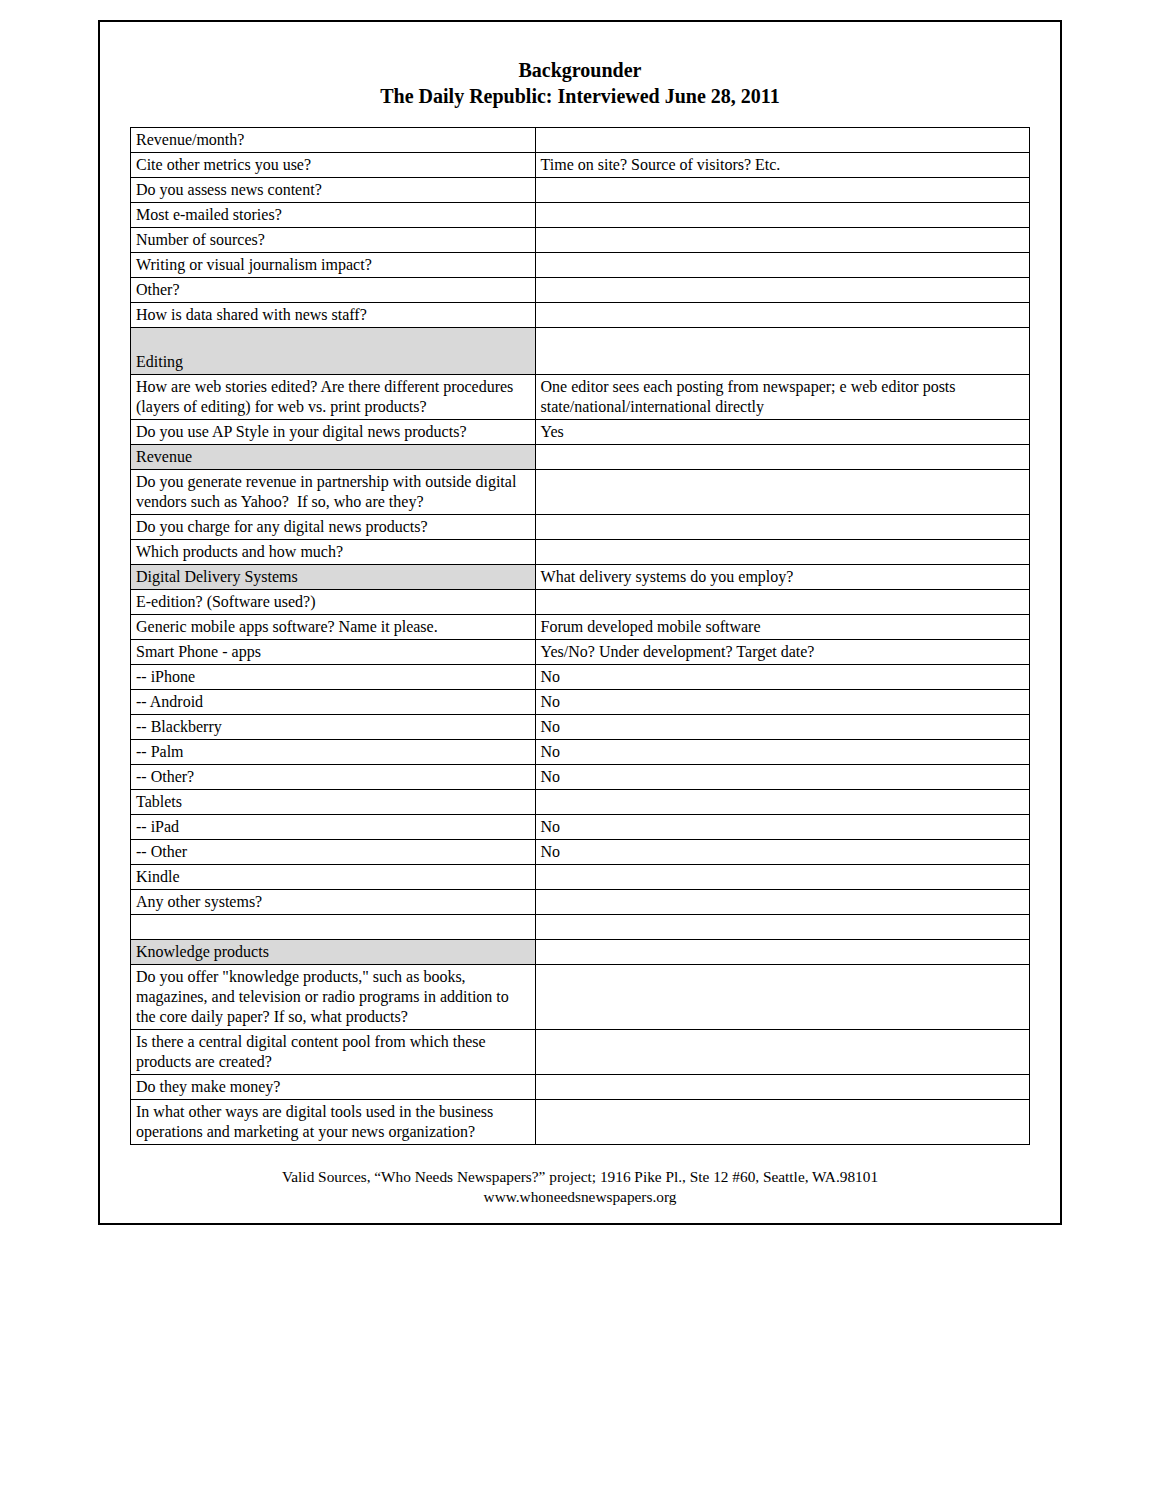Backgrounder The Daily Republic: Interviewed June 28, 2011
| Revenue/month? | |
| Cite other metrics you use? | Time on site? Source of visitors? Etc. |
| Do you assess news content? | |
| Most e-mailed stories? | |
| Number of sources? | |
| Writing or visual journalism impact? | |
| Other? | |
| How is data shared with news staff? | |
| Editing | |
| How are web stories edited? Are there different procedures (layers of editing) for web vs. print products? | One editor sees each posting from newspaper; e web editor posts state/national/international directly |
| Do you use AP Style in your digital news products? | Yes |
| Revenue | |
| Do you generate revenue in partnership with outside digital vendors such as Yahoo? If so, who are they? | |
| Do you charge for any digital news products? | |
| Which products and how much? | |
| Digital Delivery Systems | What delivery systems do you employ? |
| E-edition? (Software used?) | |
| Generic mobile apps software? Name it please. | Forum developed mobile software |
| Smart Phone - apps | Yes/No? Under development? Target date? |
| -- iPhone | No |
| -- Android | No |
| -- Blackberry | No |
| -- Palm | No |
| -- Other? | No |
| Tablets | |
| -- iPad | No |
| -- Other | No |
| Kindle | |
| Any other systems? | |
| Knowledge products | |
| Do you offer "knowledge products," such as books, magazines, and television or radio programs in addition to the core daily paper? If so, what products? | |
| Is there a central digital content pool from which these products are created? | |
| Do they make money? | |
| In what other ways are digital tools used in the business operations and marketing at your news organization? | |
Valid Sources, “Who Needs Newspapers?” project; 1916 Pike Pl., Ste 12 #60, Seattle, WA.98101
www.whoneedsnewspapers.org